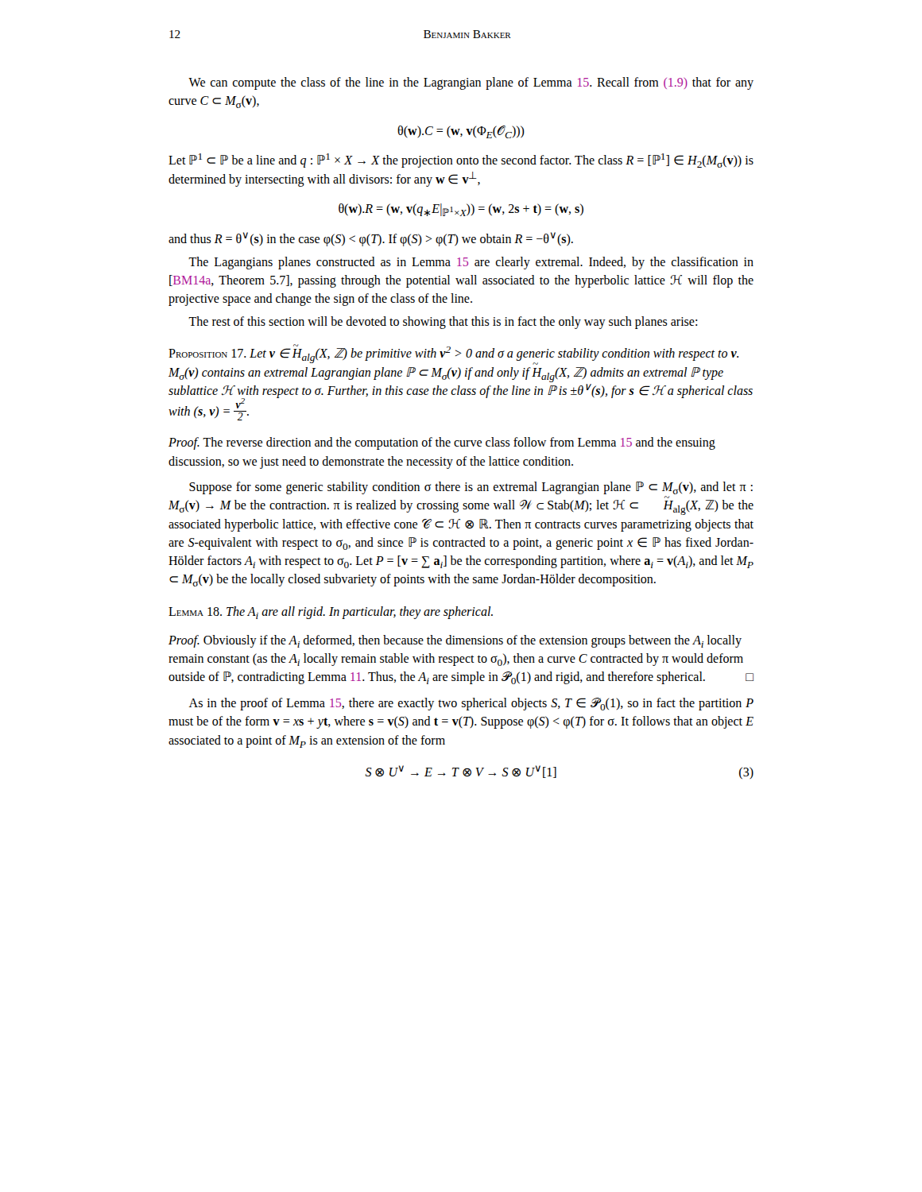12 Benjamin Bakker
We can compute the class of the line in the Lagrangian plane of Lemma 15. Recall from (1.9) that for any curve C ⊂ Mσ(v),
θ(w).C = (w, v(ΦE(𝒪C)))
Let ℙ1 ⊂ ℙ be a line and q : ℙ1 × X → X the projection onto the second factor. The class R = [ℙ1] ∈ H2(Mσ(v)) is determined by intersecting with all divisors: for any w ∈ v⊥,
θ(w).R = (w, v(q∗E|ℙ1×X)) = (w, 2s + t) = (w, s)
and thus R = θ∨(s) in the case φ(S) < φ(T). If φ(S) > φ(T) we obtain R = −θ∨(s).
The Lagangians planes constructed as in Lemma 15 are clearly extremal. Indeed, by the classification in [BM14a, Theorem 5.7], passing through the potential wall associated to the hyperbolic lattice ℋ will flop the projective space and change the sign of the class of the line.
The rest of this section will be devoted to showing that this is in fact the only way such planes arise:
Proposition 17. Let v ∈ ~Halg(X, ℤ) be primitive with v2 > 0 and σ a generic stability condition with respect to v. Mσ(v) contains an extremal Lagrangian plane ℙ ⊂ Mσ(v) if and only if ~Halg(X, ℤ) admits an extremal ℙ type sublattice ℋ with respect to σ. Further, in this case the class of the line in ℙ is ±θ∨(s), for s ∈ ℋ a spherical class with (s, v) = v22.
Proof. The reverse direction and the computation of the curve class follow from Lemma 15 and the ensuing discussion, so we just need to demonstrate the necessity of the lattice condition.
Suppose for some generic stability condition σ there is an extremal Lagrangian plane ℙ ⊂ Mσ(v), and let π : Mσ(v) → M be the contraction. π is realized by crossing some wall 𝒲 ⊂ Stab(M); let ℋ ⊂ ~Halg(X, ℤ) be the associated hyperbolic lattice, with effective cone 𝒞 ⊂ ℋ ⊗ ℝ. Then π contracts curves parametrizing objects that are S-equivalent with respect to σ0, and since ℙ is contracted to a point, a generic point x ∈ ℙ has fixed Jordan-Hölder factors Ai with respect to σ0. Let P = [v = ∑ ai] be the corresponding partition, where ai = v(Ai), and let MP ⊂ Mσ(v) be the locally closed subvariety of points with the same Jordan-Hölder decomposition.
Lemma 18. The Ai are all rigid. In particular, they are spherical.
Proof. Obviously if the Ai deformed, then because the dimensions of the extension groups between the Ai locally remain constant (as the Ai locally remain stable with respect to σ0), then a curve C contracted by π would deform outside of ℙ, contradicting Lemma 11. Thus, the Ai are simple in 𝒫0(1) and rigid, and therefore spherical. □
As in the proof of Lemma 15, there are exactly two spherical objects S, T ∈ 𝒫0(1), so in fact the partition P must be of the form v = xs + yt, where s = v(S) and t = v(T). Suppose φ(S) < φ(T) for σ. It follows that an object E associated to a point of MP is an extension of the form
S ⊗ U∨ → E → T ⊗ V → S ⊗ U∨[1] (3)